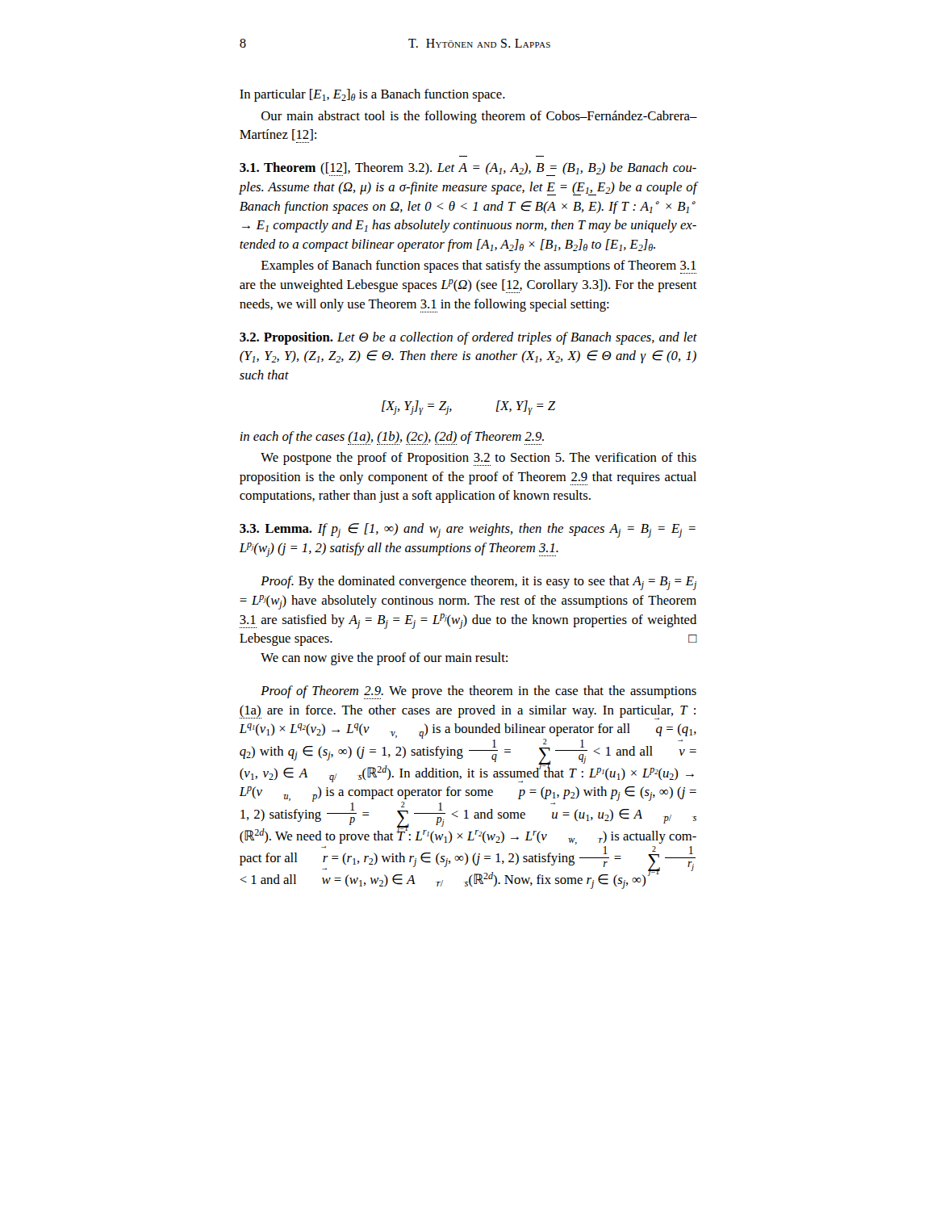8 T. Hytönen and S. Lappas
In particular [E1, E2]θ is a Banach function space.
Our main abstract tool is the following theorem of Cobos–Fernández-Cabrera–Martínez [12]:
3.1. Theorem ([12], Theorem 3.2). Let A = (A1, A2), B = (B1, B2) be Banach couples. Assume that (Ω, μ) is a σ-finite measure space, let E = (E1, E2) be a couple of Banach function spaces on Ω, let 0 < θ < 1 and T ∈ B(A × B, E). If T : A1∘ × B1∘ → E1 compactly and E1 has absolutely continuous norm, then T may be uniquely extended to a compact bilinear operator from [A1, A2]θ × [B1, B2]θ to [E1, E2]θ.
Examples of Banach function spaces that satisfy the assumptions of Theorem 3.1 are the unweighted Lebesgue spaces Lp(Ω) (see [12, Corollary 3.3]). For the present needs, we will only use Theorem 3.1 in the following special setting:
3.2. Proposition. Let Θ be a collection of ordered triples of Banach spaces, and let (Y1, Y2, Y), (Z1, Z2, Z) ∈ Θ. Then there is another (X1, X2, X) ∈ Θ and γ ∈ (0, 1) such that
[Xj, Yj]γ = Zj, [X, Y]γ = Z
in each of the cases (1a), (1b), (2c), (2d) of Theorem 2.9.
We postpone the proof of Proposition 3.2 to Section 5. The verification of this proposition is the only component of the proof of Theorem 2.9 that requires actual computations, rather than just a soft application of known results.
3.3. Lemma. If pj ∈ [1, ∞) and wj are weights, then the spaces Aj = Bj = Ej = Lpj(wj) (j = 1, 2) satisfy all the assumptions of Theorem 3.1.
Proof. By the dominated convergence theorem, it is easy to see that Aj = Bj = Ej = Lpj(wj) have absolutely continous norm. The rest of the assumptions of Theorem 3.1 are satisfied by Aj = Bj = Ej = Lpj(wj) due to the known properties of weighted Lebesgue spaces.□
We can now give the proof of our main result:
Proof of Theorem 2.9. We prove the theorem in the case that the assumptions (1a) are in force. The other cases are proved in a similar way. In particular, T : Lq1(v1) × Lq2(v2) → Lq(νv,q) is a bounded bilinear operator for all q = (q1, q2) with qj ∈ (sj, ∞) (j = 1, 2) satisfying 1 q = 2∑j=11 qj < 1 and all v = (v1, v2) ∈ Aq/s(ℝ2d). In addition, it is assumed that T : Lp1(u1) × Lp2(u2) → Lp(νu,p) is a compact operator for some p = (p1, p2) with pj ∈ (sj, ∞) (j = 1, 2) satisfying 1 p = 2∑j=11 pj < 1 and some u = (u1, u2) ∈ Ap/s(ℝ2d). We need to prove that T : Lr1(w1) × Lr2(w2) → Lr(νw,r) is actually compact for all r = (r1, r2) with rj ∈ (sj, ∞) (j = 1, 2) satisfying 1 r = 2∑j=11 rj < 1 and all w = (w1, w2) ∈ Ar/s(ℝ2d). Now, fix some rj ∈ (sj, ∞)